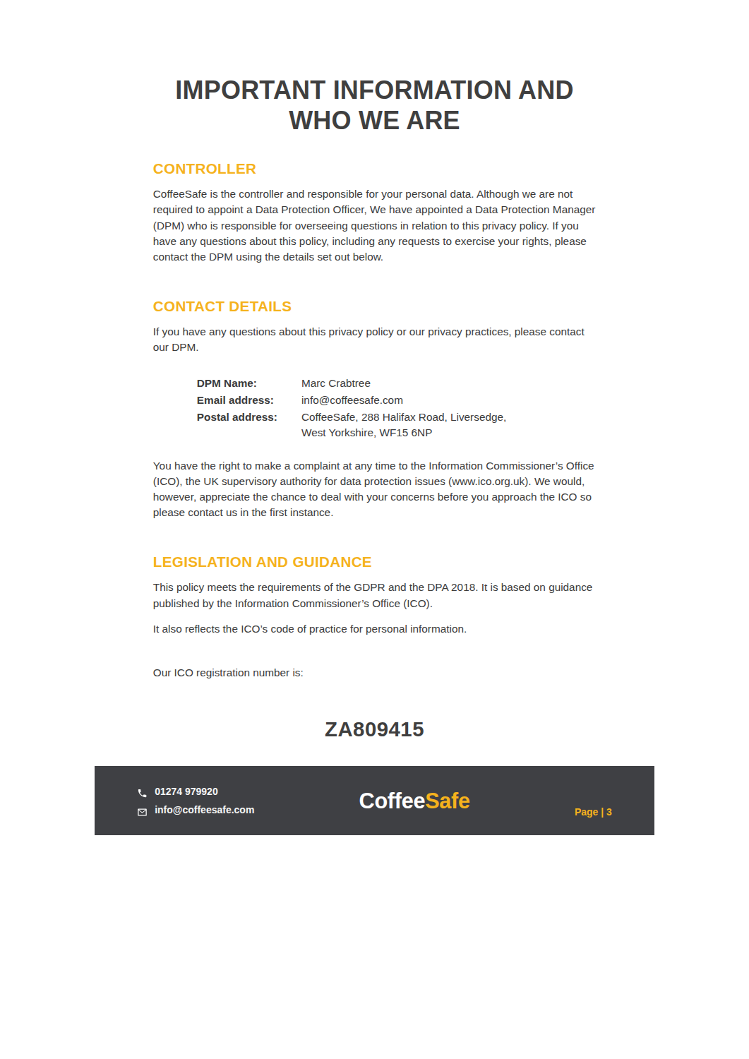IMPORTANT INFORMATION AND WHO WE ARE
CONTROLLER
CoffeeSafe is the controller and responsible for your personal data. Although we are not required to appoint a Data Protection Officer, We have appointed a Data Protection Manager (DPM) who is responsible for overseeing questions in relation to this privacy policy. If you have any questions about this policy, including any requests to exercise your rights, please contact the DPM using the details set out below.
CONTACT DETAILS
If you have any questions about this privacy policy or our privacy practices, please contact our DPM.
| DPM Name: | Marc Crabtree |
| Email address: | info@coffeesafe.com |
| Postal address: | CoffeeSafe, 288 Halifax Road, Liversedge, West Yorkshire, WF15 6NP |
You have the right to make a complaint at any time to the Information Commissioner’s Office (ICO), the UK supervisory authority for data protection issues (www.ico.org.uk). We would, however, appreciate the chance to deal with your concerns before you approach the ICO so please contact us in the first instance.
LEGISLATION AND GUIDANCE
This policy meets the requirements of the GDPR and the DPA 2018. It is based on guidance published by the Information Commissioner’s Office (ICO).
It also reflects the ICO’s code of practice for personal information.
Our ICO registration number is:
ZA809415
01274 979920
info@coffeesafe.com
Coffee Safe
Page | 3